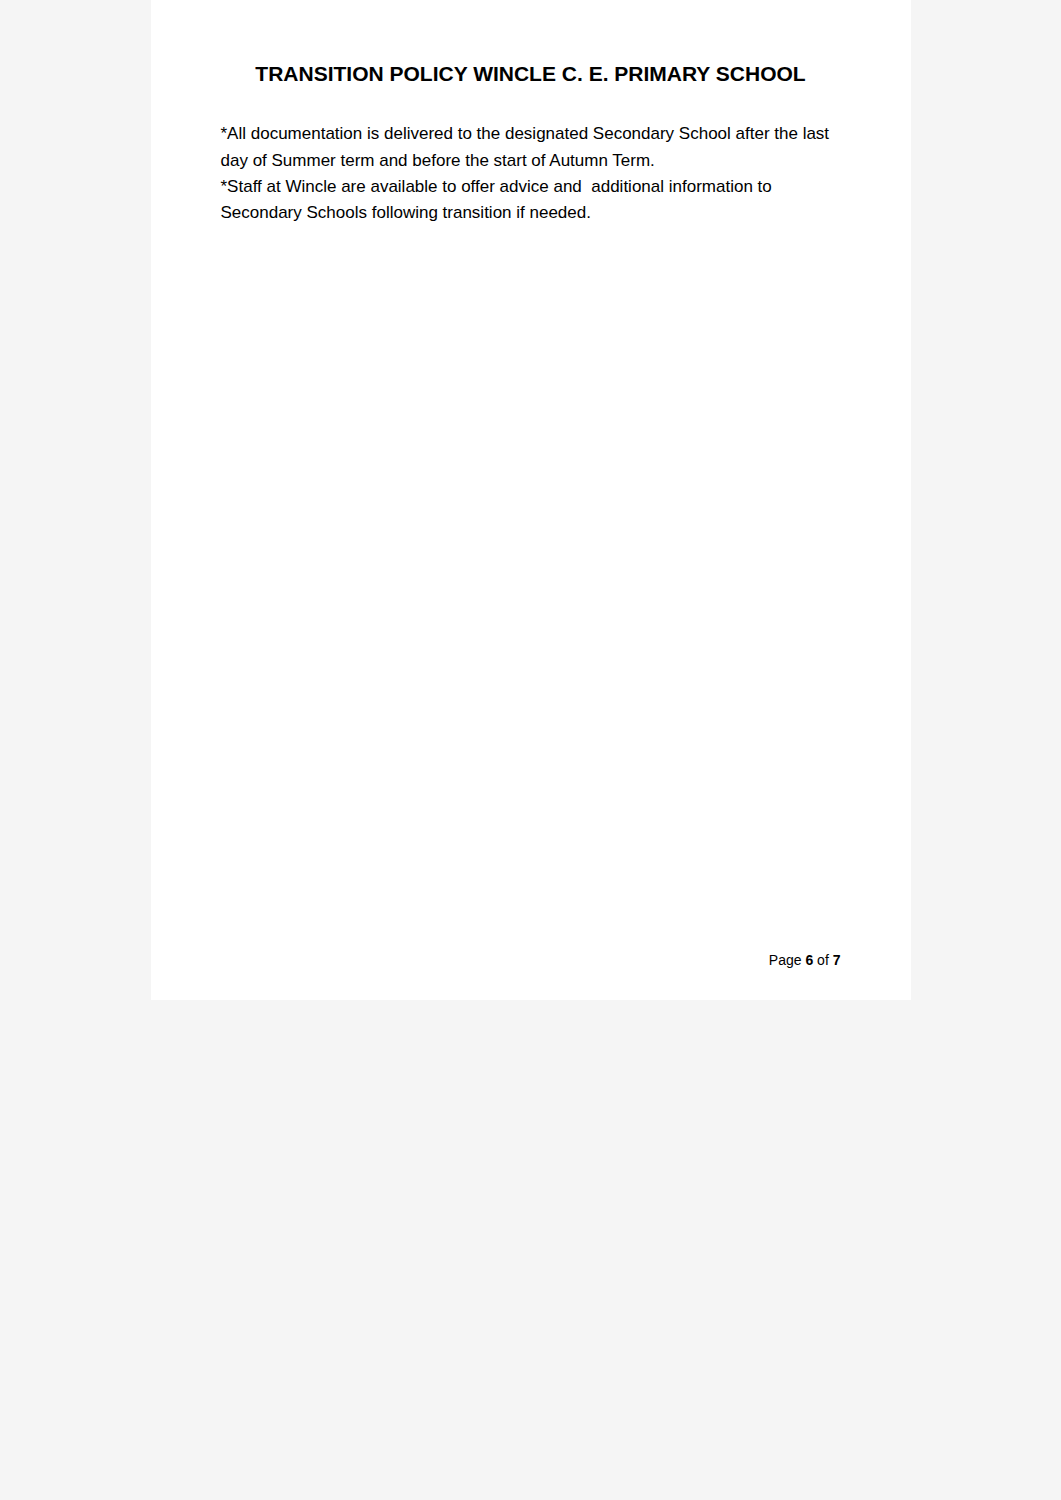TRANSITION POLICY WINCLE C. E. PRIMARY SCHOOL
*All documentation is delivered to the designated Secondary School after the last day of Summer term and before the start of Autumn Term.
*Staff at Wincle are available to offer advice and additional information to Secondary Schools following transition if needed.
Page 6 of 7